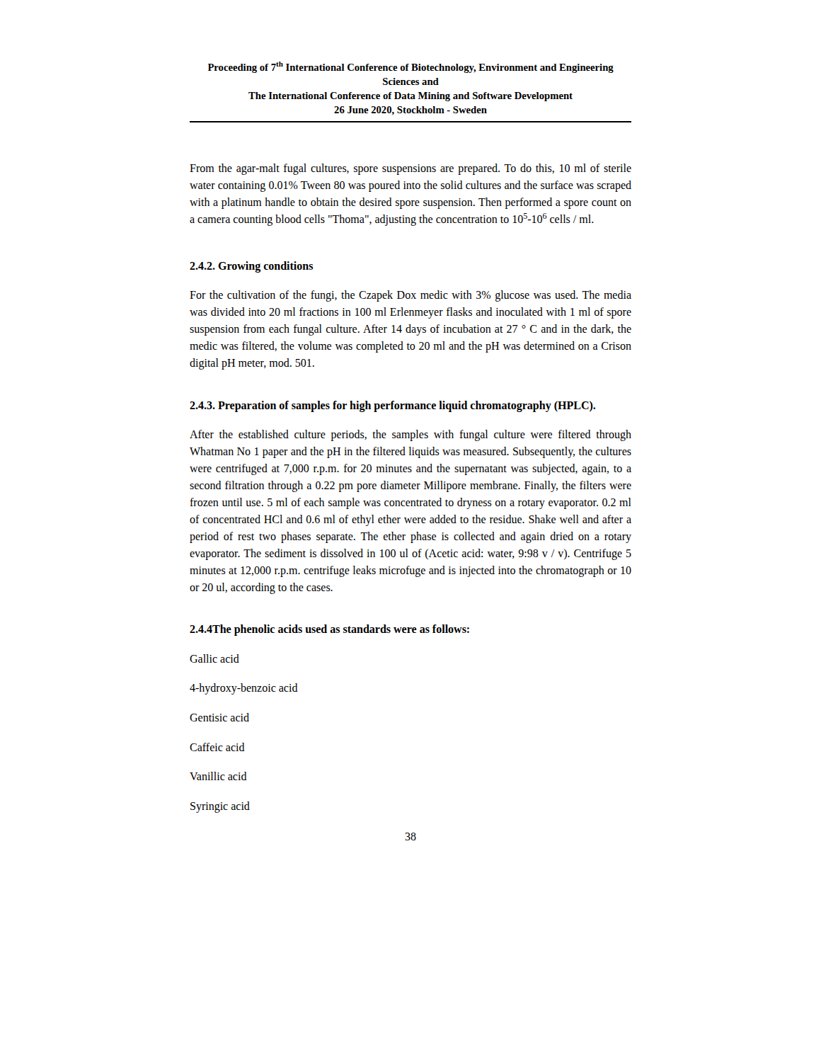Proceeding of 7th International Conference of Biotechnology, Environment and Engineering Sciences and
The International Conference of Data Mining and Software Development
26 June 2020, Stockholm - Sweden
From the agar-malt fugal cultures, spore suspensions are prepared. To do this, 10 ml of sterile water containing 0.01% Tween 80 was poured into the solid cultures and the surface was scraped with a platinum handle to obtain the desired spore suspension. Then performed a spore count on a camera counting blood cells "Thoma", adjusting the concentration to 105-106 cells / ml.
2.4.2. Growing conditions
For the cultivation of the fungi, the Czapek Dox medic with 3% glucose was used. The media was divided into 20 ml fractions in 100 ml Erlenmeyer flasks and inoculated with 1 ml of spore suspension from each fungal culture. After 14 days of incubation at 27 ° C and in the dark, the medic was filtered, the volume was completed to 20 ml and the pH was determined on a Crison digital pH meter, mod. 501.
2.4.3. Preparation of samples for high performance liquid chromatography (HPLC).
After the established culture periods, the samples with fungal culture were filtered through Whatman No 1 paper and the pH in the filtered liquids was measured. Subsequently, the cultures were centrifuged at 7,000 r.p.m. for 20 minutes and the supernatant was subjected, again, to a second filtration through a 0.22 pm pore diameter Millipore membrane. Finally, the filters were frozen until use. 5 ml of each sample was concentrated to dryness on a rotary evaporator. 0.2 ml of concentrated HCl and 0.6 ml of ethyl ether were added to the residue. Shake well and after a period of rest two phases separate. The ether phase is collected and again dried on a rotary evaporator. The sediment is dissolved in 100 ul of (Acetic acid: water, 9:98 v / v). Centrifuge 5 minutes at 12,000 r.p.m. centrifuge leaks microfuge and is injected into the chromatograph or 10 or 20 ul, according to the cases.
2.4.4The phenolic acids used as standards were as follows:
Gallic acid
4-hydroxy-benzoic acid
Gentisic acid
Caffeic acid
Vanillic acid
Syringic acid
38